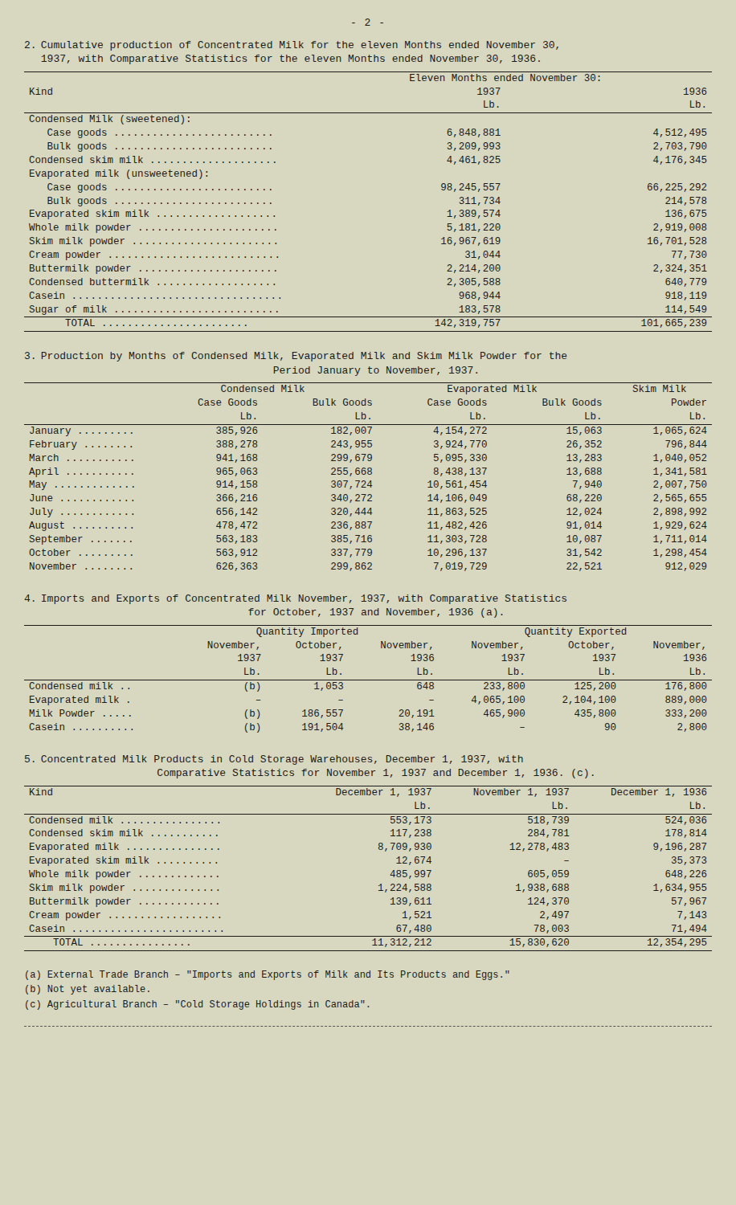- 2 -
2. Cumulative production of Concentrated Milk for the eleven Months ended November 30, 1937, with Comparative Statistics for the eleven Months ended November 30, 1936.
| | Eleven Months ended November 30: |
| Kind | 1937 | 1936 |
| | Lb. | Lb. |
| Condensed Milk (sweetened): | | |
| Case goods ......................... | 6,848,881 | 4,512,495 |
| Bulk goods ......................... | 3,209,993 | 2,703,790 |
| Condensed skim milk .................... | 4,461,825 | 4,176,345 |
| Evaporated milk (unsweetened): | | |
| Case goods ......................... | 98,245,557 | 66,225,292 |
| Bulk goods ......................... | 311,734 | 214,578 |
| Evaporated skim milk ................... | 1,389,574 | 136,675 |
| Whole milk powder ...................... | 5,181,220 | 2,919,008 |
| Skim milk powder ....................... | 16,967,619 | 16,701,528 |
| Cream powder ........................... | 31,044 | 77,730 |
| Buttermilk powder ...................... | 2,214,200 | 2,324,351 |
| Condensed buttermilk ................... | 2,305,588 | 640,779 |
| Casein ................................. | 968,944 | 918,119 |
| Sugar of milk .......................... | 183,578 | 114,549 |
| TOTAL ....................... | 142,319,757 | 101,665,239 |
3. Production by Months of Condensed Milk, Evaporated Milk and Skim Milk Powder for the
Period January to November, 1937.
| | Condensed Milk | Evaporated Milk | Skim Milk |
| | Case Goods | Bulk Goods | Case Goods | Bulk Goods | Powder |
| | Lb. | Lb. | Lb. | Lb. | Lb. |
| January ......... | 385,926 | 182,007 | 4,154,272 | 15,063 | 1,065,624 |
| February ........ | 388,278 | 243,955 | 3,924,770 | 26,352 | 796,844 |
| March ........... | 941,168 | 299,679 | 5,095,330 | 13,283 | 1,040,052 |
| April ........... | 965,063 | 255,668 | 8,438,137 | 13,688 | 1,341,581 |
| May ............. | 914,158 | 307,724 | 10,561,454 | 7,940 | 2,007,750 |
| June ............ | 366,216 | 340,272 | 14,106,049 | 68,220 | 2,565,655 |
| July ............ | 656,142 | 320,444 | 11,863,525 | 12,024 | 2,898,992 |
| August .......... | 478,472 | 236,887 | 11,482,426 | 91,014 | 1,929,624 |
| September ....... | 563,183 | 385,716 | 11,303,728 | 10,087 | 1,711,014 |
| October ......... | 563,912 | 337,779 | 10,296,137 | 31,542 | 1,298,454 |
| November ........ | 626,363 | 299,862 | 7,019,729 | 22,521 | 912,029 |
4. Imports and Exports of Concentrated Milk November, 1937, with Comparative Statistics
for October, 1937 and November, 1936 (a).
| | Quantity Imported | Quantity Exported |
| | November, | October, | November, | November, | October, | November, |
| | 1937 | 1937 | 1936 | 1937 | 1937 | 1936 |
| | Lb. | Lb. | Lb. | Lb. | Lb. | Lb. |
| Condensed milk .. | (b) | 1,053 | 648 | 233,800 | 125,200 | 176,800 |
| Evaporated milk . | – | – | – | 4,065,100 | 2,104,100 | 889,000 |
| Milk Powder ..... | (b) | 186,557 | 20,191 | 465,900 | 435,800 | 333,200 |
| Casein .......... | (b) | 191,504 | 38,146 | – | 90 | 2,800 |
5. Concentrated Milk Products in Cold Storage Warehouses, December 1, 1937, with
Comparative Statistics for November 1, 1937 and December 1, 1936. (c).
| Kind | December 1, 1937 | November 1, 1937 | December 1, 1936 |
| --- | --- | --- | --- |
| | Lb. | Lb. | Lb. |
| Condensed milk ................ | 553,173 | 518,739 | 524,036 |
| Condensed skim milk ........... | 117,238 | 284,781 | 178,814 |
| Evaporated milk ............... | 8,709,930 | 12,278,483 | 9,196,287 |
| Evaporated skim milk .......... | 12,674 | – | 35,373 |
| Whole milk powder ............. | 485,997 | 605,059 | 648,226 |
| Skim milk powder .............. | 1,224,588 | 1,938,688 | 1,634,955 |
| Buttermilk powder ............. | 139,611 | 124,370 | 57,967 |
| Cream powder .................. | 1,521 | 2,497 | 7,143 |
| Casein ........................ | 67,480 | 78,003 | 71,494 |
| TOTAL ................ | 11,312,212 | 15,830,620 | 12,354,295 |
(a) External Trade Branch – "Imports and Exports of Milk and Its Products and Eggs."
(b) Not yet available.
(c) Agricultural Branch – "Cold Storage Holdings in Canada".